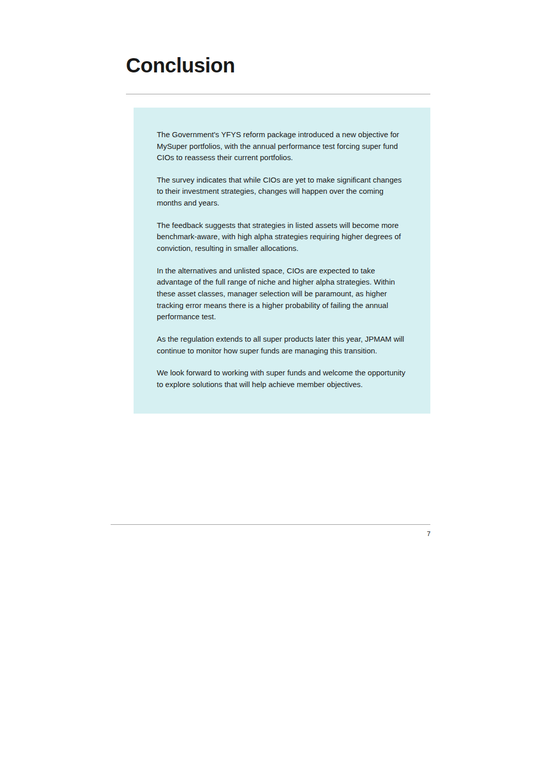Conclusion
The Government's YFYS reform package introduced a new objective for MySuper portfolios, with the annual performance test forcing super fund CIOs to reassess their current portfolios.
The survey indicates that while CIOs are yet to make significant changes to their investment strategies, changes will happen over the coming months and years.
The feedback suggests that strategies in listed assets will become more benchmark-aware, with high alpha strategies requiring higher degrees of conviction, resulting in smaller allocations.
In the alternatives and unlisted space, CIOs are expected to take advantage of the full range of niche and higher alpha strategies. Within these asset classes, manager selection will be paramount, as higher tracking error means there is a higher probability of failing the annual performance test.
As the regulation extends to all super products later this year, JPMAM will continue to monitor how super funds are managing this transition.
We look forward to working with super funds and welcome the opportunity to explore solutions that will help achieve member objectives.
7